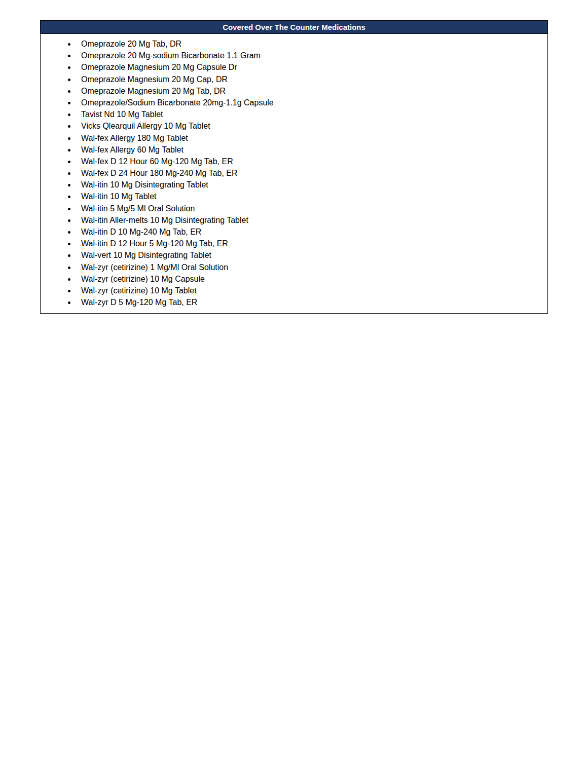Covered Over The Counter Medications
Omeprazole 20 Mg Tab, DR
Omeprazole 20 Mg-sodium Bicarbonate 1.1 Gram
Omeprazole Magnesium 20 Mg Capsule Dr
Omeprazole Magnesium 20 Mg Cap, DR
Omeprazole Magnesium 20 Mg Tab, DR
Omeprazole/Sodium Bicarbonate 20mg-1.1g Capsule
Tavist Nd 10 Mg Tablet
Vicks Qlearquil Allergy 10 Mg Tablet
Wal-fex Allergy 180 Mg Tablet
Wal-fex Allergy 60 Mg Tablet
Wal-fex D 12 Hour 60 Mg-120 Mg Tab, ER
Wal-fex D 24 Hour 180 Mg-240 Mg Tab, ER
Wal-itin 10 Mg Disintegrating Tablet
Wal-itin 10 Mg Tablet
Wal-itin 5 Mg/5 Ml Oral Solution
Wal-itin Aller-melts 10 Mg Disintegrating Tablet
Wal-itin D 10 Mg-240 Mg Tab, ER
Wal-itin D 12 Hour 5 Mg-120 Mg Tab, ER
Wal-vert 10 Mg Disintegrating Tablet
Wal-zyr (cetirizine) 1 Mg/Ml Oral Solution
Wal-zyr (cetirizine) 10 Mg Capsule
Wal-zyr (cetirizine) 10 Mg Tablet
Wal-zyr D 5 Mg-120 Mg Tab, ER